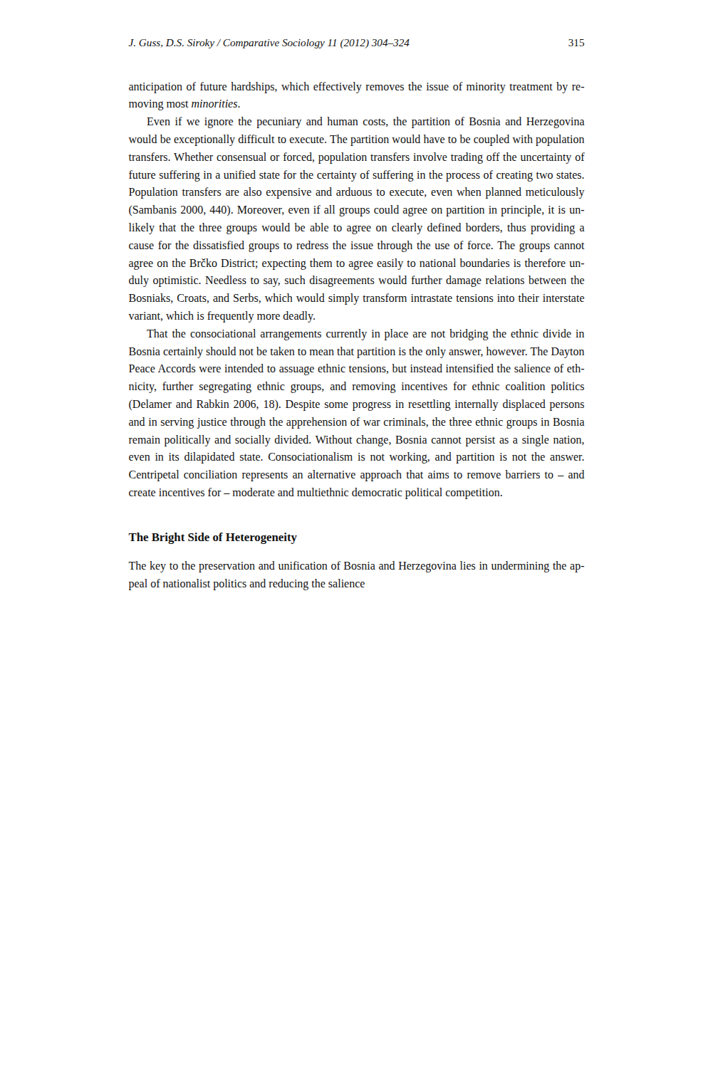J. Guss, D.S. Siroky / Comparative Sociology 11 (2012) 304–324 315
anticipation of future hardships, which effectively removes the issue of minority treatment by removing most minorities.
Even if we ignore the pecuniary and human costs, the partition of Bosnia and Herzegovina would be exceptionally difficult to execute. The partition would have to be coupled with population transfers. Whether consensual or forced, population transfers involve trading off the uncertainty of future suffering in a unified state for the certainty of suffering in the process of creating two states. Population transfers are also expensive and arduous to execute, even when planned meticulously (Sambanis 2000, 440). Moreover, even if all groups could agree on partition in principle, it is unlikely that the three groups would be able to agree on clearly defined borders, thus providing a cause for the dissatisfied groups to redress the issue through the use of force. The groups cannot agree on the Brčko District; expecting them to agree easily to national boundaries is therefore unduly optimistic. Needless to say, such disagreements would further damage relations between the Bosniaks, Croats, and Serbs, which would simply transform intrastate tensions into their interstate variant, which is frequently more deadly.
That the consociational arrangements currently in place are not bridging the ethnic divide in Bosnia certainly should not be taken to mean that partition is the only answer, however. The Dayton Peace Accords were intended to assuage ethnic tensions, but instead intensified the salience of ethnicity, further segregating ethnic groups, and removing incentives for ethnic coalition politics (Delamer and Rabkin 2006, 18). Despite some progress in resettling internally displaced persons and in serving justice through the apprehension of war criminals, the three ethnic groups in Bosnia remain politically and socially divided. Without change, Bosnia cannot persist as a single nation, even in its dilapidated state. Consociationalism is not working, and partition is not the answer. Centripetal conciliation represents an alternative approach that aims to remove barriers to – and create incentives for – moderate and multiethnic democratic political competition.
The Bright Side of Heterogeneity
The key to the preservation and unification of Bosnia and Herzegovina lies in undermining the appeal of nationalist politics and reducing the salience